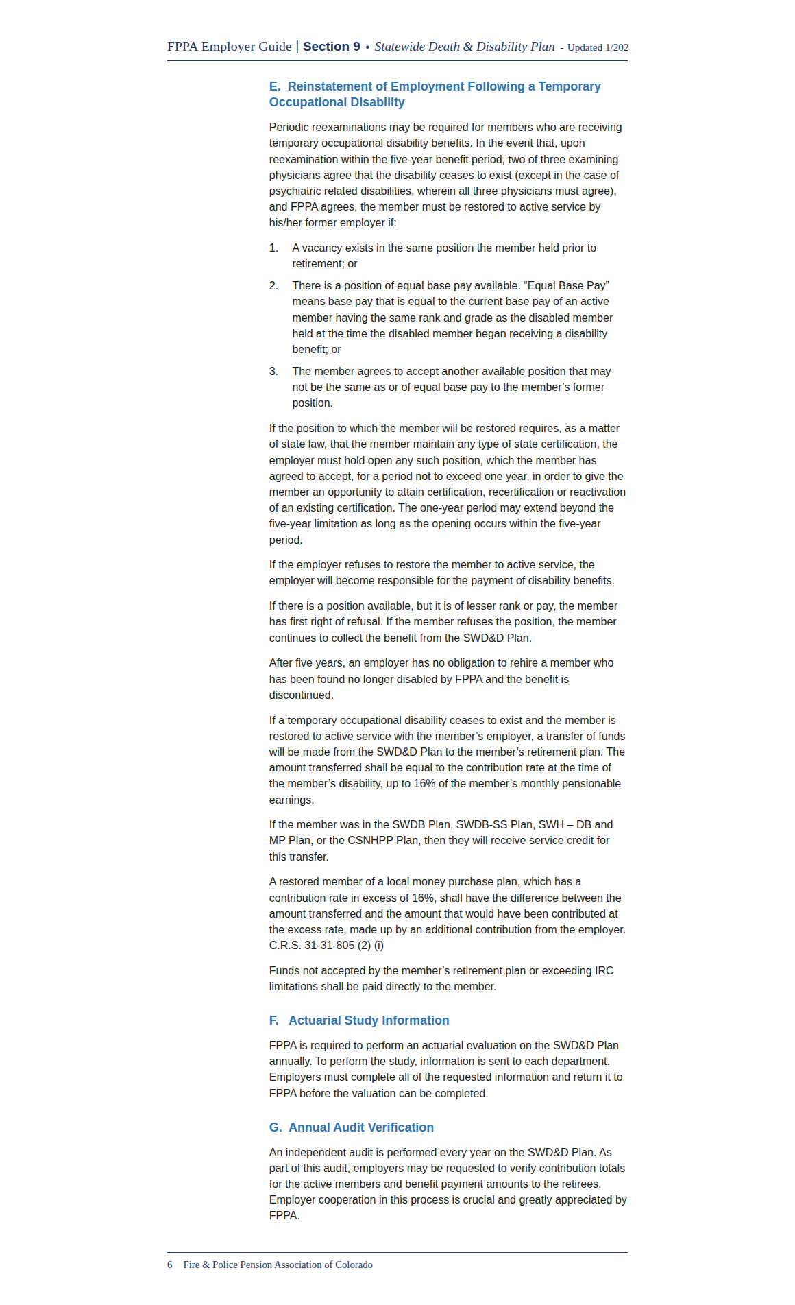FPPA Employer Guide|Section 9•Statewide Death & Disability Plan-Updated 1/2022
E. Reinstatement of Employment Following a Temporary Occupational Disability
Periodic reexaminations may be required for members who are receiving temporary occupational disability benefits. In the event that, upon reexamination within the five-year benefit period, two of three examining physicians agree that the disability ceases to exist (except in the case of psychiatric related disabilities, wherein all three physicians must agree), and FPPA agrees, the member must be restored to active service by his/her former employer if:
1. A vacancy exists in the same position the member held prior to retirement; or
2. There is a position of equal base pay available. “Equal Base Pay” means base pay that is equal to the current base pay of an active member having the same rank and grade as the disabled member held at the time the disabled member began receiving a disability benefit; or
3. The member agrees to accept another available position that may not be the same as or of equal base pay to the member’s former position.
If the position to which the member will be restored requires, as a matter of state law, that the member maintain any type of state certification, the employer must hold open any such position, which the member has agreed to accept, for a period not to exceed one year, in order to give the member an opportunity to attain certification, recertification or reactivation of an existing certification. The one-year period may extend beyond the five-year limitation as long as the opening occurs within the five-year period.
If the employer refuses to restore the member to active service, the employer will become responsible for the payment of disability benefits.
If there is a position available, but it is of lesser rank or pay, the member has first right of refusal. If the member refuses the position, the member continues to collect the benefit from the SWD&D Plan.
After five years, an employer has no obligation to rehire a member who has been found no longer disabled by FPPA and the benefit is discontinued.
If a temporary occupational disability ceases to exist and the member is restored to active service with the member’s employer, a transfer of funds will be made from the SWD&D Plan to the member’s retirement plan. The amount transferred shall be equal to the contribution rate at the time of the member’s disability, up to 16% of the member’s monthly pensionable earnings.
If the member was in the SWDB Plan, SWDB-SS Plan, SWH – DB and MP Plan, or the CSNHPP Plan, then they will receive service credit for this transfer.
A restored member of a local money purchase plan, which has a contribution rate in excess of 16%, shall have the difference between the amount transferred and the amount that would have been contributed at the excess rate, made up by an additional contribution from the employer. C.R.S. 31-31-805 (2) (i)
Funds not accepted by the member’s retirement plan or exceeding IRC limitations shall be paid directly to the member.
F. Actuarial Study Information
FPPA is required to perform an actuarial evaluation on the SWD&D Plan annually. To perform the study, information is sent to each department. Employers must complete all of the requested information and return it to FPPA before the valuation can be completed.
G. Annual Audit Verification
An independent audit is performed every year on the SWD&D Plan. As part of this audit, employers may be requested to verify contribution totals for the active members and benefit payment amounts to the retirees. Employer cooperation in this process is crucial and greatly appreciated by FPPA.
6 Fire & Police Pension Association of Colorado